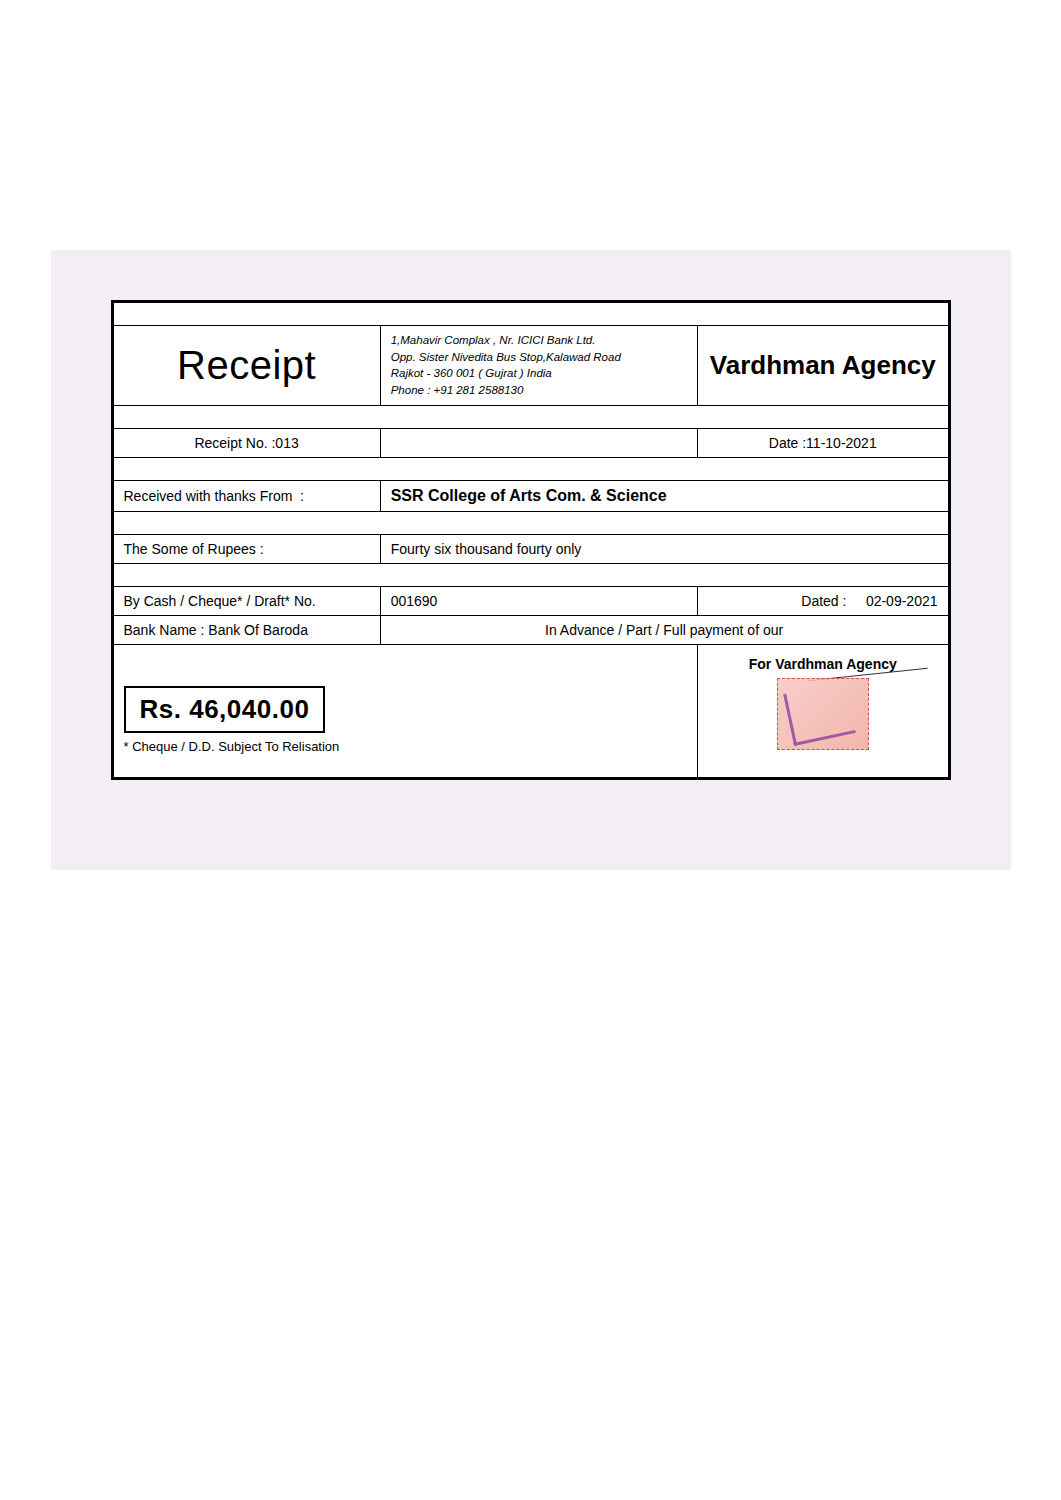| Receipt | 1,Mahavir Complax , Nr. ICICI Bank Ltd. Opp. Sister Nivedita Bus Stop,Kalawad Road Rajkot - 360 001 ( Gujrat ) India Phone : +91 281 2588130 | Vardhman Agency |
| Receipt No. :013 | | Date :11-10-2021 |
| Received with thanks From : | SSR College of Arts Com. & Science |
| The Some of Rupees : | Fourty six thousand fourty only |
| By Cash / Cheque* / Draft* No. | 001690 | Dated : 02-09-2021 |
| Bank Name : Bank Of Baroda | In Advance / Part / Full payment of our |
| Rs. 46,040.00 * Cheque / D.D. Subject To Relisation | For Vardhman Agency |